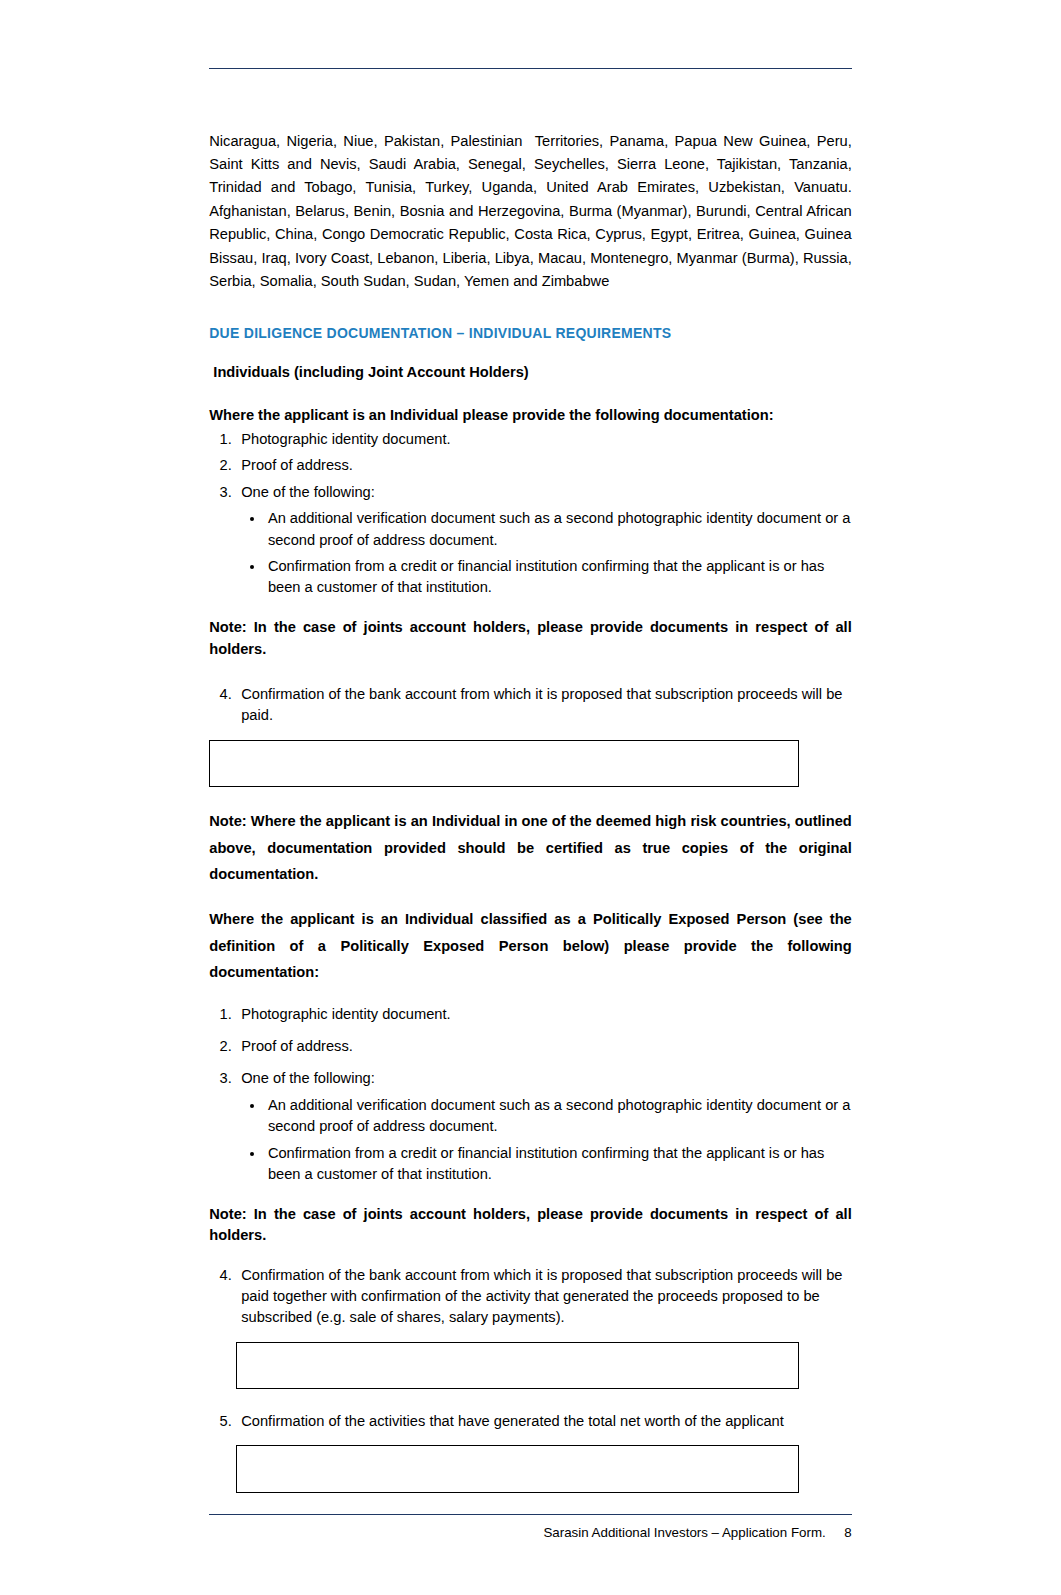Nicaragua, Nigeria, Niue, Pakistan, Palestinian Territories, Panama, Papua New Guinea, Peru, Saint Kitts and Nevis, Saudi Arabia, Senegal, Seychelles, Sierra Leone, Tajikistan, Tanzania, Trinidad and Tobago, Tunisia, Turkey, Uganda, United Arab Emirates, Uzbekistan, Vanuatu. Afghanistan, Belarus, Benin, Bosnia and Herzegovina, Burma (Myanmar), Burundi, Central African Republic, China, Congo Democratic Republic, Costa Rica, Cyprus, Egypt, Eritrea, Guinea, Guinea Bissau, Iraq, Ivory Coast, Lebanon, Liberia, Libya, Macau, Montenegro, Myanmar (Burma), Russia, Serbia, Somalia, South Sudan, Sudan, Yemen and Zimbabwe
DUE DILIGENCE DOCUMENTATION – INDIVIDUAL REQUIREMENTS
Individuals (including Joint Account Holders)
Where the applicant is an Individual please provide the following documentation:
Photographic identity document.
Proof of address.
One of the following:
An additional verification document such as a second photographic identity document or a second proof of address document.
Confirmation from a credit or financial institution confirming that the applicant is or has been a customer of that institution.
Note: In the case of joints account holders, please provide documents in respect of all holders.
Confirmation of the bank account from which it is proposed that subscription proceeds will be paid.
Note: Where the applicant is an Individual in one of the deemed high risk countries, outlined above, documentation provided should be certified as true copies of the original documentation.
Where the applicant is an Individual classified as a Politically Exposed Person (see the definition of a Politically Exposed Person below) please provide the following documentation:
Photographic identity document.
Proof of address.
One of the following:
An additional verification document such as a second photographic identity document or a second proof of address document.
Confirmation from a credit or financial institution confirming that the applicant is or has been a customer of that institution.
Note: In the case of joints account holders, please provide documents in respect of all holders.
Confirmation of the bank account from which it is proposed that subscription proceeds will be paid together with confirmation of the activity that generated the proceeds proposed to be subscribed (e.g. sale of shares, salary payments).
Confirmation of the activities that have generated the total net worth of the applicant
Sarasin Additional Investors – Application Form.8